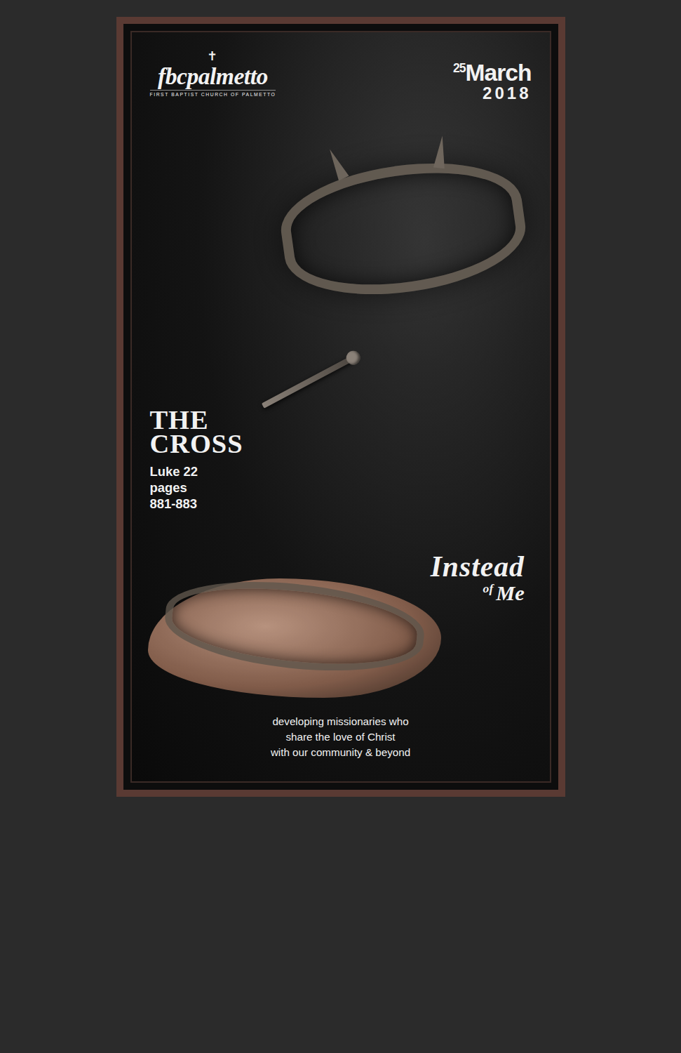✝ fbcpalmetto First Baptist Church of Palmetto
25March 2018
The Cross
Luke 22 pages 881-883
Instead of Me
developing missionaries who
share the love of Christ
with our community & beyond